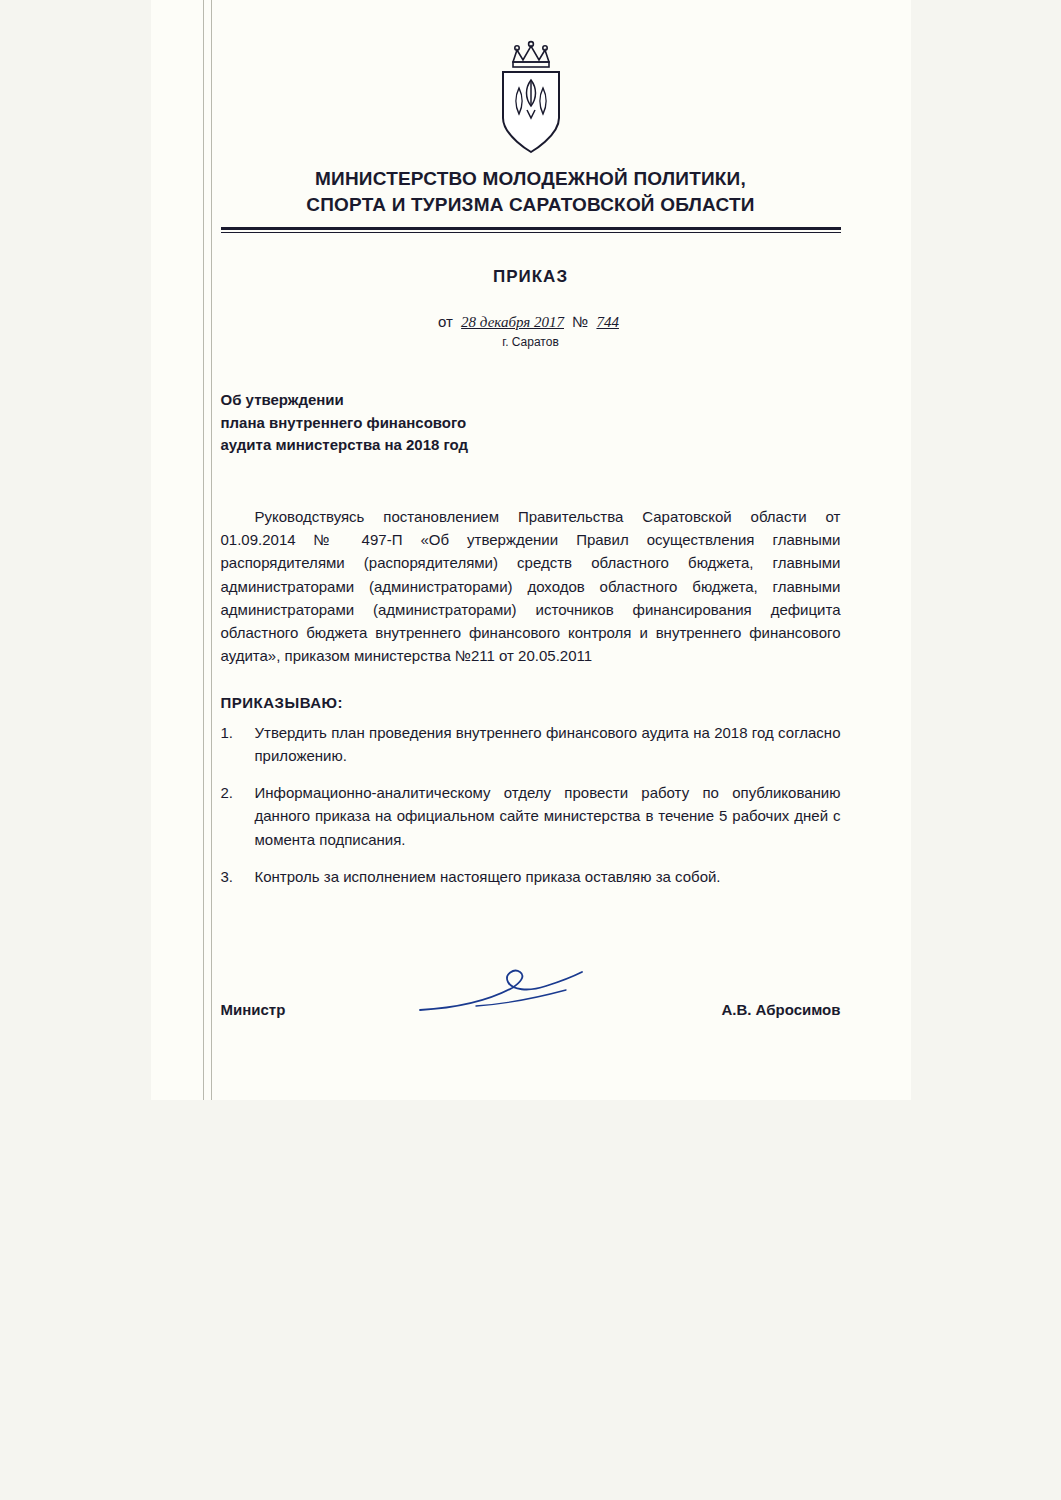МИНИСТЕРСТВО МОЛОДЕЖНОЙ ПОЛИТИКИ,
СПОРТА И ТУРИЗМА САРАТОВСКОЙ ОБЛАСТИ
ПРИКАЗ
от 28 декабря 2017 № 744
г. Саратов
Об утверждении
плана внутреннего финансового
аудита министерства на 2018 год
Руководствуясь постановлением Правительства Саратовской области от 01.09.2014 № 497-П «Об утверждении Правил осуществления главными распорядителями (распорядителями) средств областного бюджета, главными администраторами (администраторами) доходов областного бюджета, главными администраторами (администраторами) источников финансирования дефицита областного бюджета внутреннего финансового контроля и внутреннего финансового аудита», приказом министерства №211 от 20.05.2011
ПРИКАЗЫВАЮ:
Утвердить план проведения внутреннего финансового аудита на 2018 год согласно приложению.
Информационно-аналитическому отделу провести работу по опубликованию данного приказа на официальном сайте министерства в течение 5 рабочих дней с момента подписания.
Контроль за исполнением настоящего приказа оставляю за собой.
Министр
А.В. Абросимов